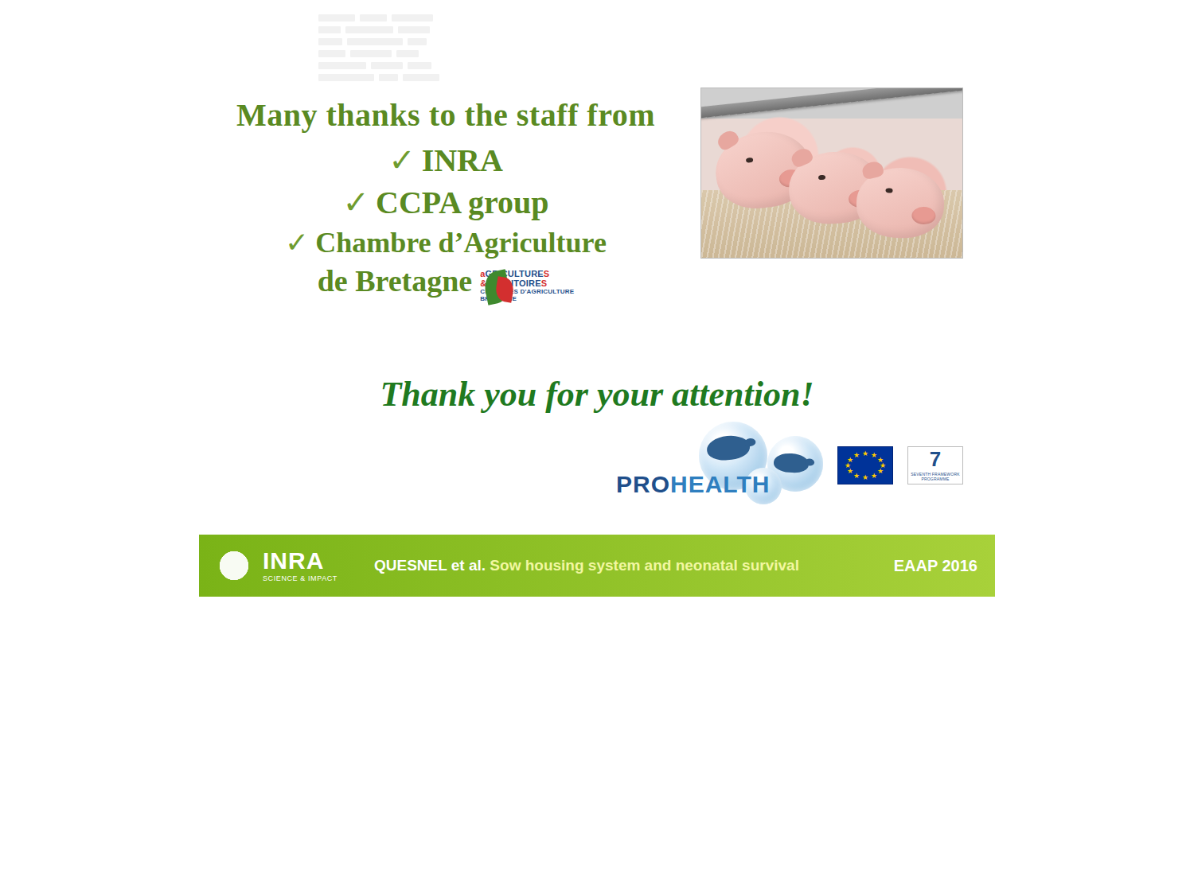Many thanks to the staff from
✓INRA
✓CCPA group
✓Chambre d’Agriculture
de Bretagne
a GRICULTURES
&TERRITOIRES
CHAMBRES D'AGRICULTURE
BRETAGNE
Thank you for your attention!
PROHEALTH
★ ★ ★ ★ ★ ★ ★ ★ ★ ★ ★ ★
7 SEVENTH FRAMEWORK
PROGRAMME
INRA
SCIENCE & IMPACT
QUESNEL et al. Sow housing system and neonatal survival
EAAP 2016